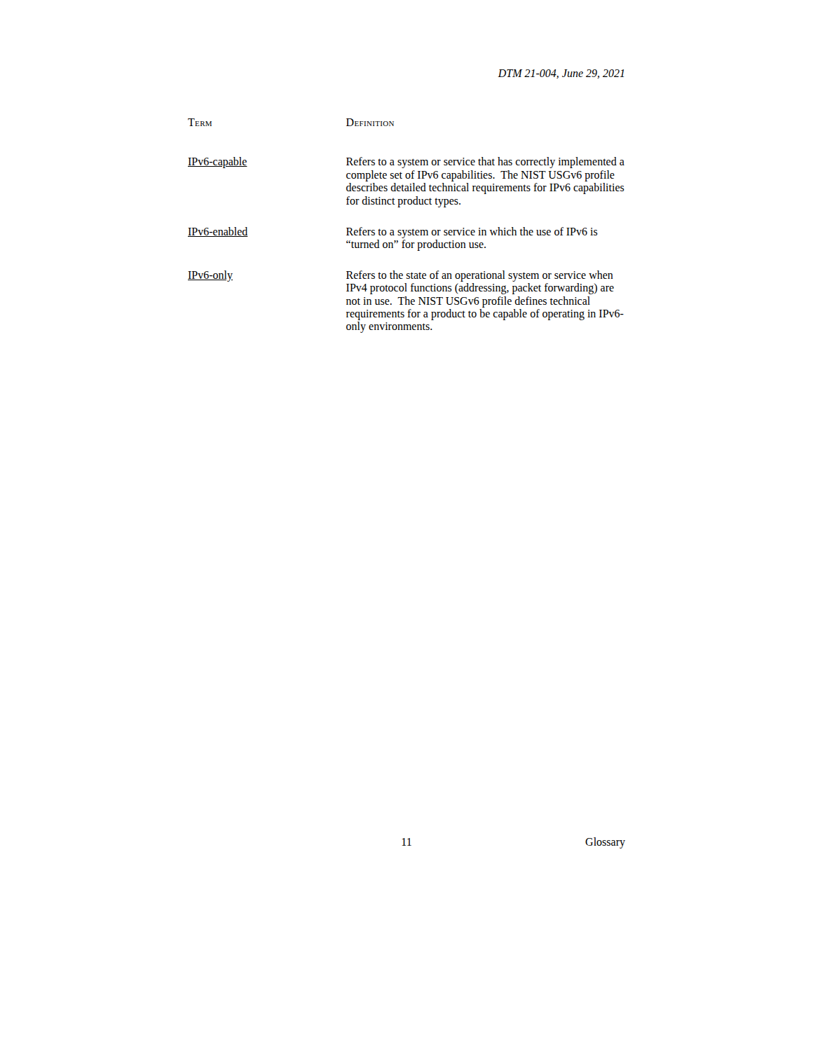DTM 21-004, June 29, 2021
| Term | Definition |
| --- | --- |
| IPv6-capable | Refers to a system or service that has correctly implemented a complete set of IPv6 capabilities. The NIST USGv6 profile describes detailed technical requirements for IPv6 capabilities for distinct product types. |
| IPv6-enabled | Refers to a system or service in which the use of IPv6 is “turned on” for production use. |
| IPv6-only | Refers to the state of an operational system or service when IPv4 protocol functions (addressing, packet forwarding) are not in use. The NIST USGv6 profile defines technical requirements for a product to be capable of operating in IPv6-only environments. |
11 Glossary